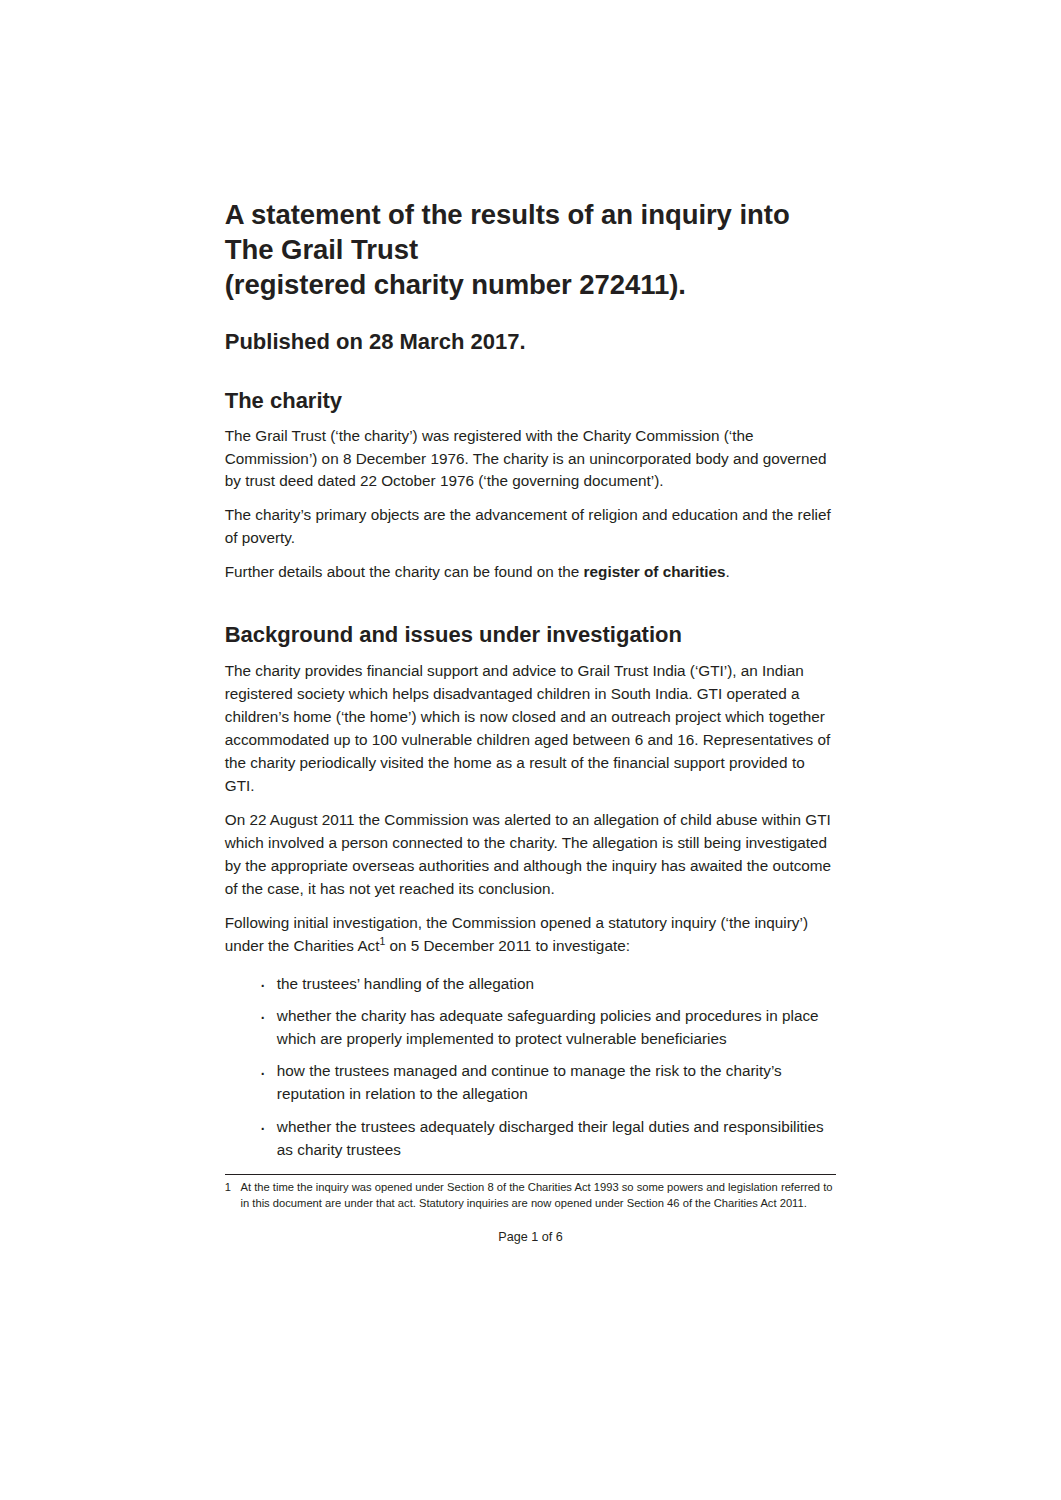A statement of the results of an inquiry into The Grail Trust
(registered charity number 272411).
Published on 28 March 2017.
The charity
The Grail Trust (‘the charity’) was registered with the Charity Commission (‘the Commission’) on 8 December 1976. The charity is an unincorporated body and governed by trust deed dated 22 October 1976 (‘the governing document’).
The charity’s primary objects are the advancement of religion and education and the relief of poverty.
Further details about the charity can be found on the register of charities.
Background and issues under investigation
The charity provides financial support and advice to Grail Trust India (‘GTI’), an Indian registered society which helps disadvantaged children in South India. GTI operated a children’s home (‘the home’) which is now closed and an outreach project which together accommodated up to 100 vulnerable children aged between 6 and 16. Representatives of the charity periodically visited the home as a result of the financial support provided to GTI.
On 22 August 2011 the Commission was alerted to an allegation of child abuse within GTI which involved a person connected to the charity. The allegation is still being investigated by the appropriate overseas authorities and although the inquiry has awaited the outcome of the case, it has not yet reached its conclusion.
Following initial investigation, the Commission opened a statutory inquiry (‘the inquiry’) under the Charities Act1 on 5 December 2011 to investigate:
the trustees’ handling of the allegation
whether the charity has adequate safeguarding policies and procedures in place which are properly implemented to protect vulnerable beneficiaries
how the trustees managed and continue to manage the risk to the charity’s reputation in relation to the allegation
whether the trustees adequately discharged their legal duties and responsibilities as charity trustees
1 At the time the inquiry was opened under Section 8 of the Charities Act 1993 so some powers and legislation referred to in this document are under that act. Statutory inquiries are now opened under Section 46 of the Charities Act 2011.
Page 1 of 6